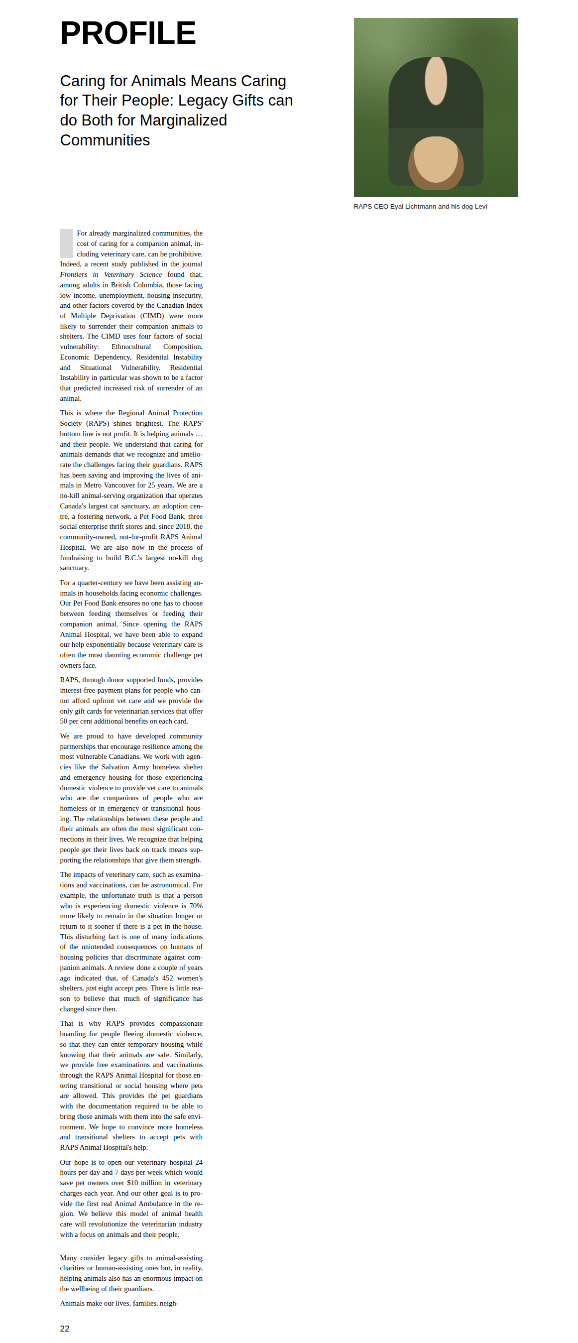Profile
Caring for Animals Means Caring for Their People: Legacy Gifts can do Both for Marginalized Communities
RAPS CEO Eyal Lichtmann and his dog Levi
For already marginalized communities, the cost of caring for a companion animal, including veterinary care, can be prohibitive. Indeed, a recent study published in the journal Frontiers in Veterinary Science found that, among adults in British Columbia, those facing low income, unemployment, housing insecurity, and other factors covered by the Canadian Index of Multiple Deprivation (CIMD) were more likely to surrender their companion animals to shelters. The CIMD uses four factors of social vulnerability: Ethnocultural Composition, Economic Dependency, Residential Instability and Situational Vulnerability. Residential Instability in particular was shown to be a factor that predicted increased risk of surrender of an animal.
This is where the Regional Animal Protection Society (RAPS) shines brightest. The RAPS' bottom line is not profit. It is helping animals … and their people. We understand that caring for animals demands that we recognize and ameliorate the challenges facing their guardians. RAPS has been saving and improving the lives of animals in Metro Vancouver for 25 years. We are a no-kill animal-serving organization that operates Canada's largest cat sanctuary, an adoption centre, a fostering network, a Pet Food Bank, three social enterprise thrift stores and, since 2018, the community-owned, not-for-profit RAPS Animal Hospital. We are also now in the process of fundraising to build B.C.'s largest no-kill dog sanctuary.
For a quarter-century we have been assisting animals in households facing economic challenges. Our Pet Food Bank ensures no one has to choose between feeding themselves or feeding their companion animal. Since opening the RAPS Animal Hospital, we have been able to expand our help exponentially because veterinary care is often the most daunting economic challenge pet owners face.
RAPS, through donor supported funds, provides interest-free payment plans for people who cannot afford upfront vet care and we provide the only gift cards for veterinarian services that offer 50 per cent additional benefits on each card.
We are proud to have developed community partnerships that encourage resilience among the most vulnerable Canadians. We work with agencies like the Salvation Army homeless shelter and emergency housing for those experiencing domestic violence to provide vet care to animals who are the companions of people who are homeless or in emergency or transitional housing. The relationships between these people and their animals are often the most significant connections in their lives. We recognize that helping people get their lives back on track means supporting the relationships that give them strength.
The impacts of veterinary care, such as examinations and vaccinations, can be astronomical. For example, the unfortunate truth is that a person who is experiencing domestic violence is 70% more likely to remain in the situation longer or return to it sooner if there is a pet in the house. This disturbing fact is one of many indications of the unintended consequences on humans of housing policies that discriminate against companion animals. A review done a couple of years ago indicated that, of Canada's 452 women's shelters, just eight accept pets. There is little reason to believe that much of significance has changed since then.
That is why RAPS provides compassionate boarding for people fleeing domestic violence, so that they can enter temporary housing while knowing that their animals are safe. Similarly, we provide free examinations and vaccinations through the RAPS Animal Hospital for those entering transitional or social housing where pets are allowed. This provides the pet guardians with the documentation required to be able to bring those animals with them into the safe environment. We hope to convince more homeless and transitional shelters to accept pets with RAPS Animal Hospital's help.
Our hope is to open our veterinary hospital 24 hours per day and 7 days per week which would save pet owners over $10 million in veterinary charges each year. And our other goal is to provide the first real Animal Ambulance in the region. We believe this model of animal health care will revolutionize the veterinarian industry with a focus on animals and their people.
Many consider legacy gifts to animal-assisting charities or human-assisting ones but, in reality, helping animals also has an enormous impact on the wellbeing of their guardians.
Animals make our lives, families, neigh-
22